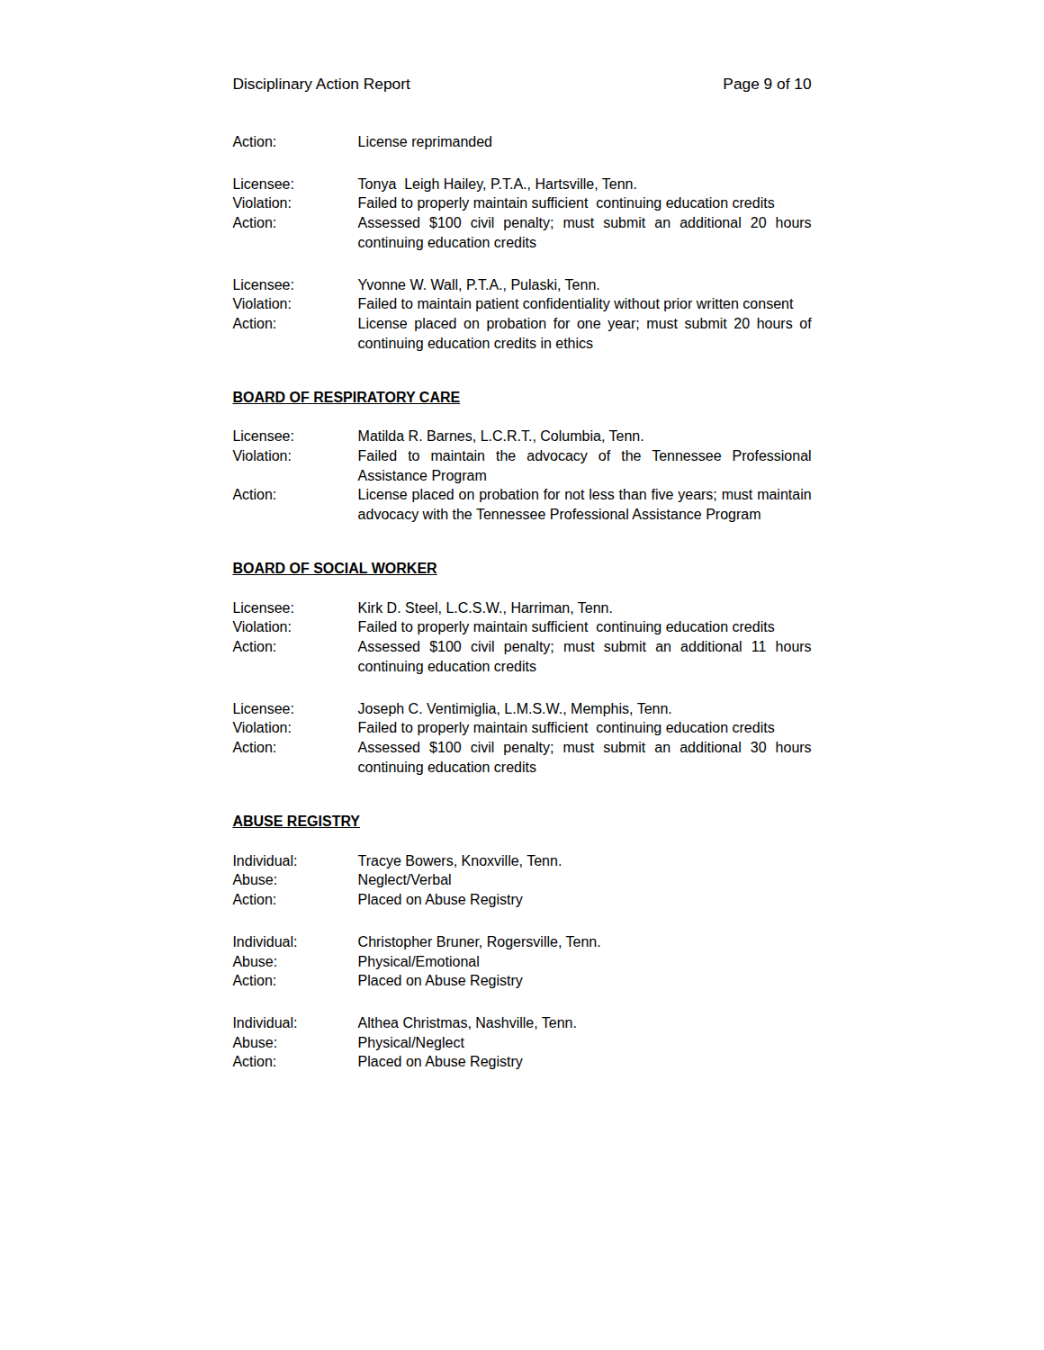Disciplinary Action Report
Page 9 of 10
| Action: | License reprimanded |
| Licensee: | Tonya Leigh Hailey, P.T.A., Hartsville, Tenn. |
| Violation: | Failed to properly maintain sufficient continuing education credits |
| Action: | Assessed $100 civil penalty; must submit an additional 20 hours continuing education credits |
| Licensee: | Yvonne W. Wall, P.T.A., Pulaski, Tenn. |
| Violation: | Failed to maintain patient confidentiality without prior written consent |
| Action: | License placed on probation for one year; must submit 20 hours of continuing education credits in ethics |
BOARD OF RESPIRATORY CARE
| Licensee: | Matilda R. Barnes, L.C.R.T., Columbia, Tenn. |
| Violation: | Failed to maintain the advocacy of the Tennessee Professional Assistance Program |
| Action: | License placed on probation for not less than five years; must maintain advocacy with the Tennessee Professional Assistance Program |
BOARD OF SOCIAL WORKER
| Licensee: | Kirk D. Steel, L.C.S.W., Harriman, Tenn. |
| Violation: | Failed to properly maintain sufficient continuing education credits |
| Action: | Assessed $100 civil penalty; must submit an additional 11 hours continuing education credits |
| Licensee: | Joseph C. Ventimiglia, L.M.S.W., Memphis, Tenn. |
| Violation: | Failed to properly maintain sufficient continuing education credits |
| Action: | Assessed $100 civil penalty; must submit an additional 30 hours continuing education credits |
ABUSE REGISTRY
| Individual: | Tracye Bowers, Knoxville, Tenn. |
| Abuse: | Neglect/Verbal |
| Action: | Placed on Abuse Registry |
| Individual: | Christopher Bruner, Rogersville, Tenn. |
| Abuse: | Physical/Emotional |
| Action: | Placed on Abuse Registry |
| Individual: | Althea Christmas, Nashville, Tenn. |
| Abuse: | Physical/Neglect |
| Action: | Placed on Abuse Registry |